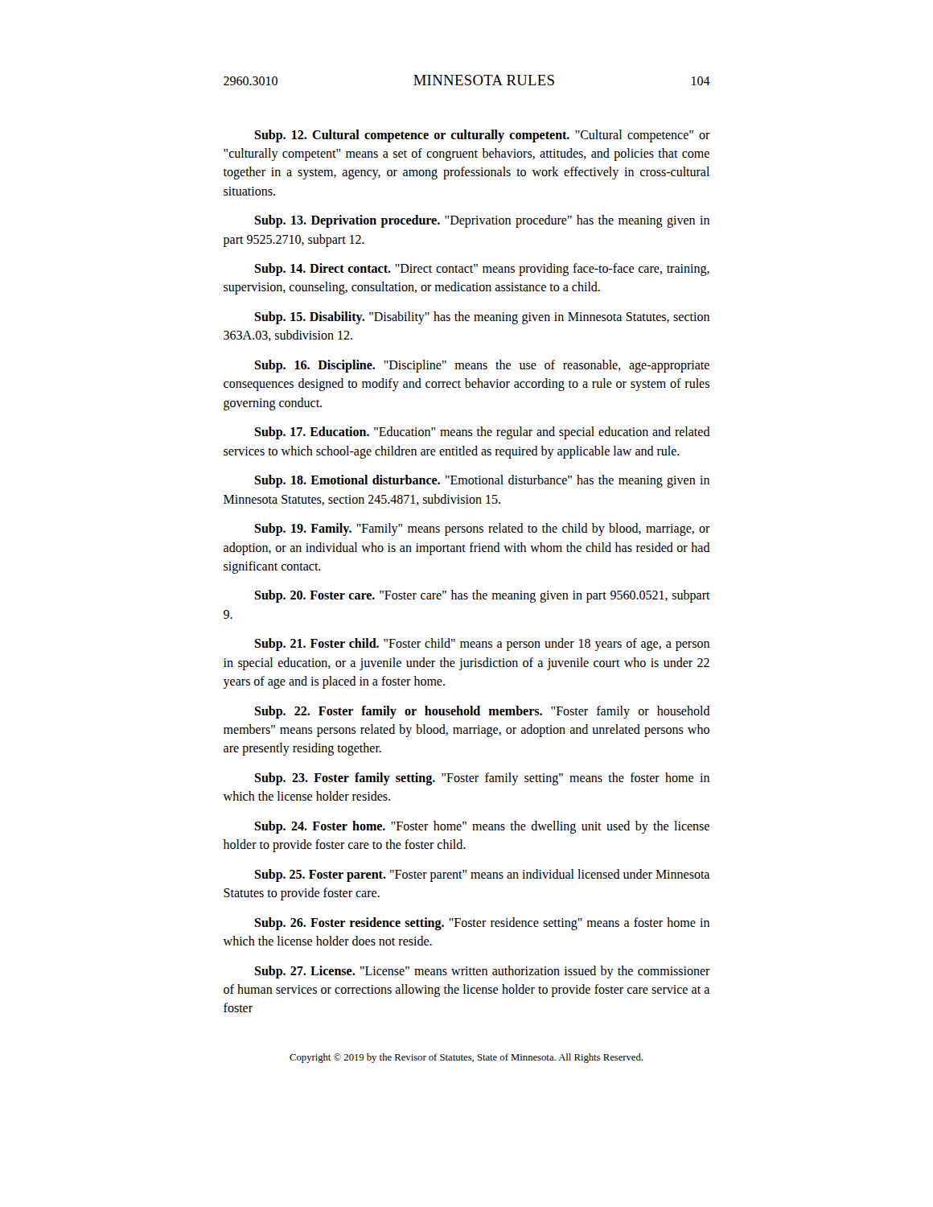2960.3010
MINNESOTA RULES
104
Subp. 12. Cultural competence or culturally competent. "Cultural competence" or "culturally competent" means a set of congruent behaviors, attitudes, and policies that come together in a system, agency, or among professionals to work effectively in cross-cultural situations.
Subp. 13. Deprivation procedure. "Deprivation procedure" has the meaning given in part 9525.2710, subpart 12.
Subp. 14. Direct contact. "Direct contact" means providing face-to-face care, training, supervision, counseling, consultation, or medication assistance to a child.
Subp. 15. Disability. "Disability" has the meaning given in Minnesota Statutes, section 363A.03, subdivision 12.
Subp. 16. Discipline. "Discipline" means the use of reasonable, age-appropriate consequences designed to modify and correct behavior according to a rule or system of rules governing conduct.
Subp. 17. Education. "Education" means the regular and special education and related services to which school-age children are entitled as required by applicable law and rule.
Subp. 18. Emotional disturbance. "Emotional disturbance" has the meaning given in Minnesota Statutes, section 245.4871, subdivision 15.
Subp. 19. Family. "Family" means persons related to the child by blood, marriage, or adoption, or an individual who is an important friend with whom the child has resided or had significant contact.
Subp. 20. Foster care. "Foster care" has the meaning given in part 9560.0521, subpart 9.
Subp. 21. Foster child. "Foster child" means a person under 18 years of age, a person in special education, or a juvenile under the jurisdiction of a juvenile court who is under 22 years of age and is placed in a foster home.
Subp. 22. Foster family or household members. "Foster family or household members" means persons related by blood, marriage, or adoption and unrelated persons who are presently residing together.
Subp. 23. Foster family setting. "Foster family setting" means the foster home in which the license holder resides.
Subp. 24. Foster home. "Foster home" means the dwelling unit used by the license holder to provide foster care to the foster child.
Subp. 25. Foster parent. "Foster parent" means an individual licensed under Minnesota Statutes to provide foster care.
Subp. 26. Foster residence setting. "Foster residence setting" means a foster home in which the license holder does not reside.
Subp. 27. License. "License" means written authorization issued by the commissioner of human services or corrections allowing the license holder to provide foster care service at a foster
Copyright © 2019 by the Revisor of Statutes, State of Minnesota. All Rights Reserved.